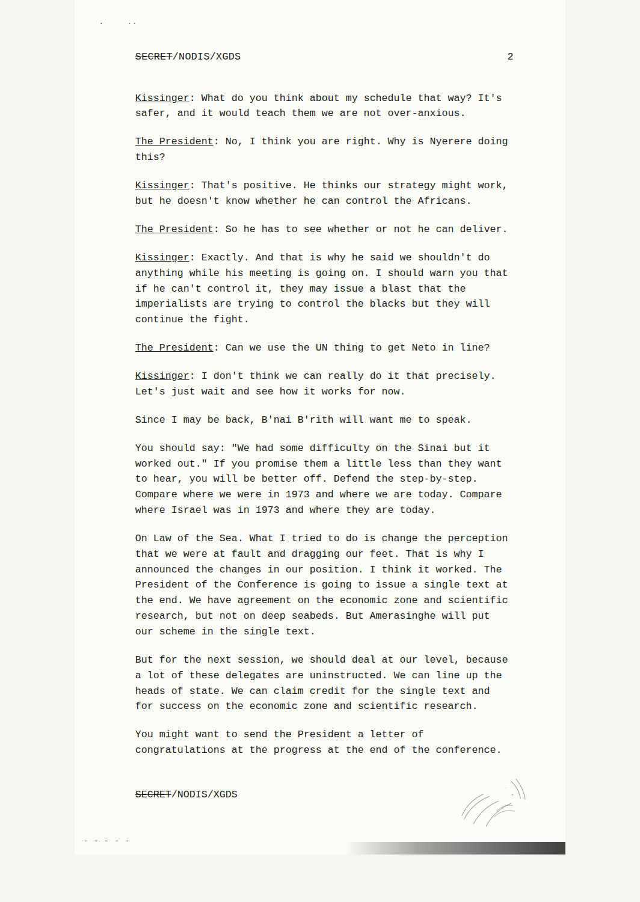. ..
SECRET/NODIS/XGDS 2
Kissinger: What do you think about my schedule that way? It's safer, and it would teach them we are not over-anxious.
The President: No, I think you are right. Why is Nyerere doing this?
Kissinger: That's positive. He thinks our strategy might work, but he doesn't know whether he can control the Africans.
The President: So he has to see whether or not he can deliver.
Kissinger: Exactly. And that is why he said we shouldn't do anything while his meeting is going on. I should warn you that if he can't control it, they may issue a blast that the imperialists are trying to control the blacks but they will continue the fight.
The President: Can we use the UN thing to get Neto in line?
Kissinger: I don't think we can really do it that precisely. Let's just wait and see how it works for now.
Since I may be back, B'nai B'rith will want me to speak.
You should say: "We had some difficulty on the Sinai but it worked out." If you promise them a little less than they want to hear, you will be better off. Defend the step-by-step. Compare where we were in 1973 and where we are today. Compare where Israel was in 1973 and where they are today.
On Law of the Sea. What I tried to do is change the perception that we were at fault and dragging our feet. That is why I announced the changes in our position. I think it worked. The President of the Conference is going to issue a single text at the end. We have agreement on the economic zone and scientific research, but not on deep seabeds. But Amerasinghe will put our scheme in the single text.
But for the next session, we should deal at our level, because a lot of these delegates are uninstructed. We can line up the heads of state. We can claim credit for the single text and for success on the economic zone and scientific research.
You might want to send the President a letter of congratulations at the progress at the end of the conference.
SECRET/NODIS/XGDS
. •
- - - - -